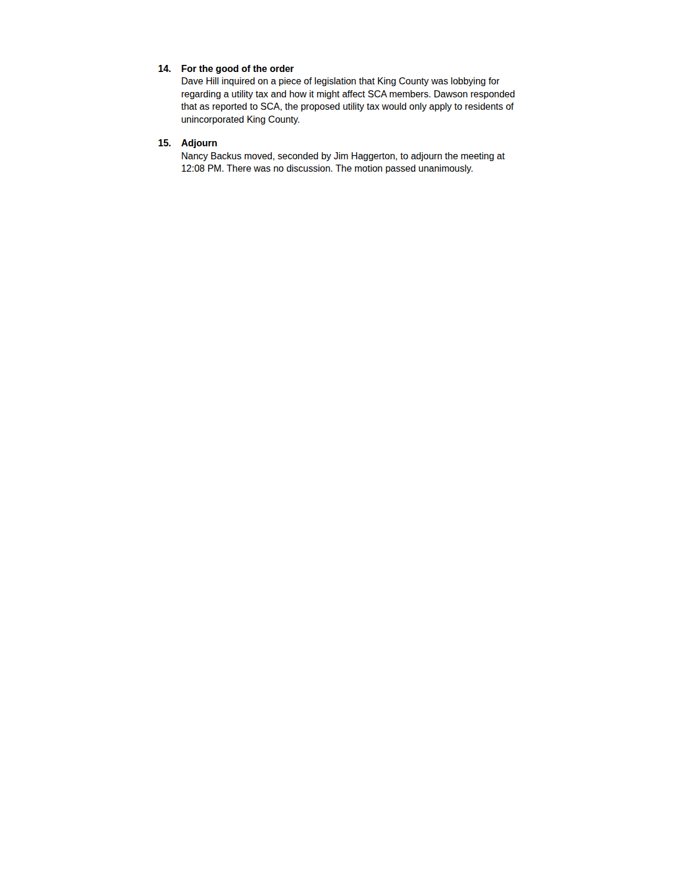14. For the good of the order
Dave Hill inquired on a piece of legislation that King County was lobbying for regarding a utility tax and how it might affect SCA members. Dawson responded that as reported to SCA, the proposed utility tax would only apply to residents of unincorporated King County.
15. Adjourn
Nancy Backus moved, seconded by Jim Haggerton, to adjourn the meeting at 12:08 PM. There was no discussion. The motion passed unanimously.